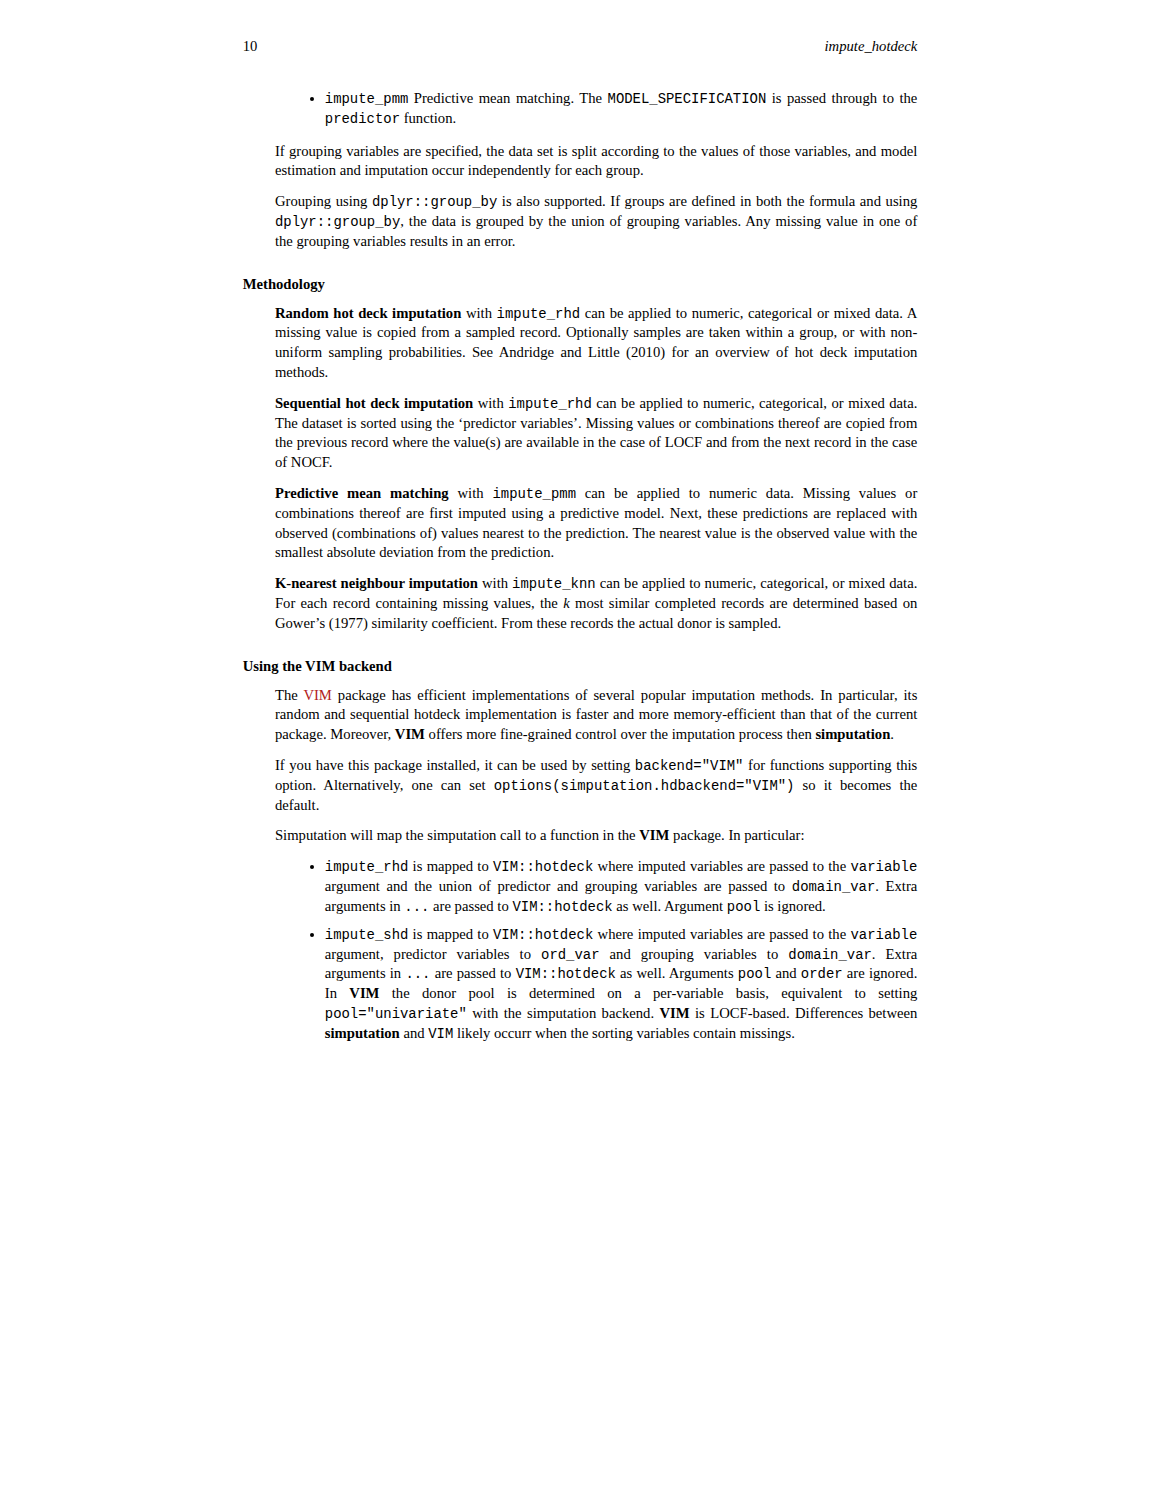10 impute_hotdeck
impute_pmm Predictive mean matching. The MODEL_SPECIFICATION is passed through to the predictor function.
If grouping variables are specified, the data set is split according to the values of those variables, and model estimation and imputation occur independently for each group.
Grouping using dplyr::group_by is also supported. If groups are defined in both the formula and using dplyr::group_by, the data is grouped by the union of grouping variables. Any missing value in one of the grouping variables results in an error.
Methodology
Random hot deck imputation with impute_rhd can be applied to numeric, categorical or mixed data. A missing value is copied from a sampled record. Optionally samples are taken within a group, or with non-uniform sampling probabilities. See Andridge and Little (2010) for an overview of hot deck imputation methods.
Sequential hot deck imputation with impute_rhd can be applied to numeric, categorical, or mixed data. The dataset is sorted using the ‘predictor variables’. Missing values or combinations thereof are copied from the previous record where the value(s) are available in the case of LOCF and from the next record in the case of NOCF.
Predictive mean matching with impute_pmm can be applied to numeric data. Missing values or combinations thereof are first imputed using a predictive model. Next, these predictions are replaced with observed (combinations of) values nearest to the prediction. The nearest value is the observed value with the smallest absolute deviation from the prediction.
K-nearest neighbour imputation with impute_knn can be applied to numeric, categorical, or mixed data. For each record containing missing values, the k most similar completed records are determined based on Gower’s (1977) similarity coefficient. From these records the actual donor is sampled.
Using the VIM backend
The VIM package has efficient implementations of several popular imputation methods. In particular, its random and sequential hotdeck implementation is faster and more memory-efficient than that of the current package. Moreover, VIM offers more fine-grained control over the imputation process then simputation.
If you have this package installed, it can be used by setting backend="VIM" for functions supporting this option. Alternatively, one can set options(simputation.hdbackend="VIM") so it becomes the default.
Simputation will map the simputation call to a function in the VIM package. In particular:
impute_rhd is mapped to VIM::hotdeck where imputed variables are passed to the variable argument and the union of predictor and grouping variables are passed to domain_var. Extra arguments in ... are passed to VIM::hotdeck as well. Argument pool is ignored.
impute_shd is mapped to VIM::hotdeck where imputed variables are passed to the variable argument, predictor variables to ord_var and grouping variables to domain_var. Extra arguments in ... are passed to VIM::hotdeck as well. Arguments pool and order are ignored. In VIM the donor pool is determined on a per-variable basis, equivalent to setting pool="univariate" with the simputation backend. VIM is LOCF-based. Differences between simputation and VIM likely occurr when the sorting variables contain missings.